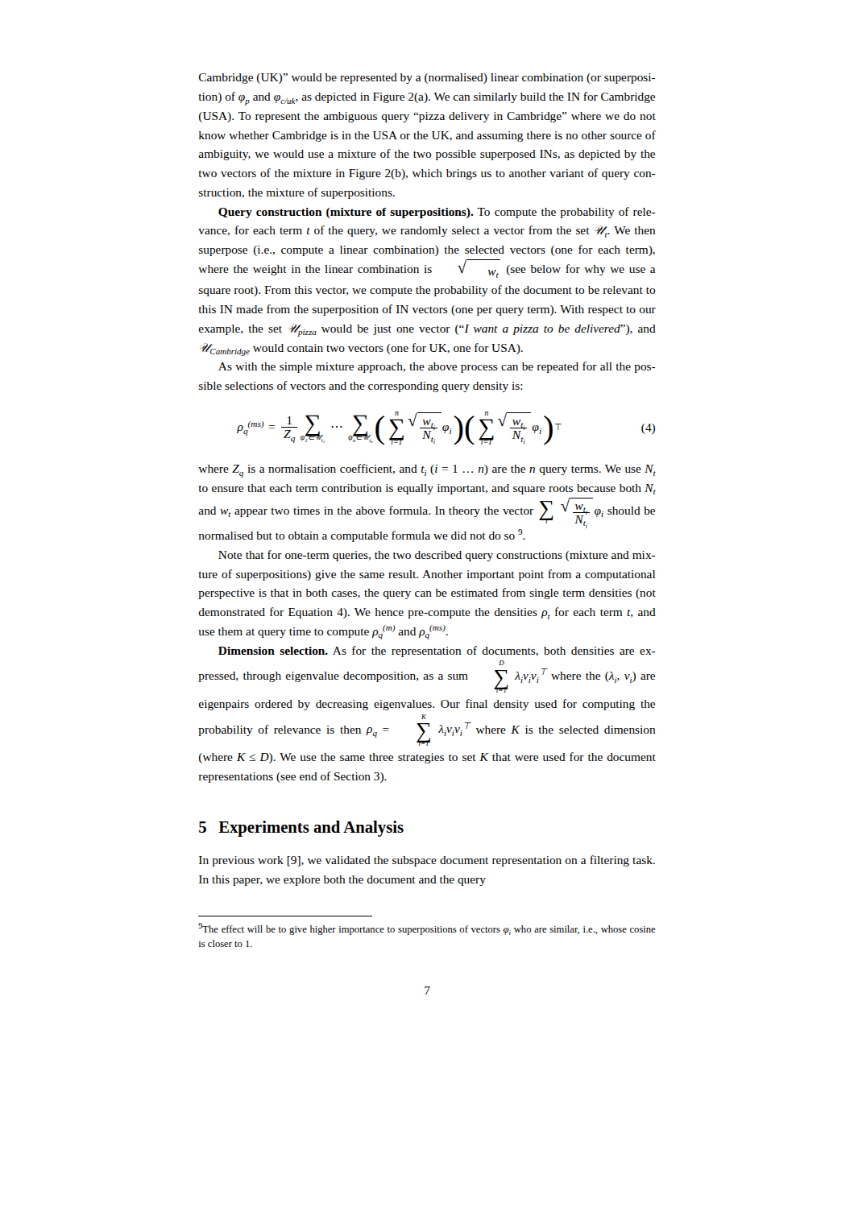Cambridge (UK)” would be represented by a (normalised) linear combination (or superposition) of φp and φc/uk, as depicted in Figure 2(a). We can similarly build the IN for Cambridge (USA). To represent the ambiguous query “pizza delivery in Cambridge” where we do not know whether Cambridge is in the USA or the UK, and assuming there is no other source of ambiguity, we would use a mixture of the two possible superposed INs, as depicted by the two vectors of the mixture in Figure 2(b), which brings us to another variant of query construction, the mixture of superpositions.
Query construction (mixture of superpositions). To compute the probability of relevance, for each term t of the query, we randomly select a vector from the set 𝒰t. We then superpose (i.e., compute a linear combination) the selected vectors (one for each term), where the weight in the linear combination is √wt (see below for why we use a square root). From this vector, we compute the probability of the document to be relevant to this IN made from the superposition of IN vectors (one per query term). With respect to our example, the set 𝒰pizza would be just one vector (“I want a pizza to be delivered”), and 𝒰Cambridge would contain two vectors (one for UK, one for USA).
As with the simple mixture approach, the above process can be repeated for all the possible selections of vectors and the corresponding query density is:
ρq(ms) = 1 Zq ∑φ1∈𝒰t1 ⋯ ∑φn∈𝒰tn ( n∑i=1 √wti Nti φi ) ( n∑i=1 √wti Nti φi )⊤
(4)
where Zq is a normalisation coefficient, and ti (i = 1 … n) are the n query terms. We use Nt to ensure that each term contribution is equally important, and square roots because both Nt and wt appear two times in the above formula. In theory the vector ∑i √wti Nti φi should be normalised but to obtain a computable formula we did not do so 9.
Note that for one-term queries, the two described query constructions (mixture and mixture of superpositions) give the same result. Another important point from a computational perspective is that in both cases, the query can be estimated from single term densities (not demonstrated for Equation 4). We hence pre-compute the densities ρt for each term t, and use them at query time to compute ρq(m) and ρq(ms).
Dimension selection. As for the representation of documents, both densities are expressed, through eigenvalue decomposition, as a sum D∑i=1 λivivi⊤ where the (λi, vi) are eigenpairs ordered by decreasing eigenvalues. Our final density used for computing the probability of relevance is then ρq = K∑i=1 λivivi⊤ where K is the selected dimension (where K ≤ D). We use the same three strategies to set K that were used for the document representations (see end of Section 3).
5 Experiments and Analysis
In previous work [9], we validated the subspace document representation on a filtering task. In this paper, we explore both the document and the query
9The effect will be to give higher importance to superpositions of vectors φi who are similar, i.e., whose cosine is closer to 1.
7